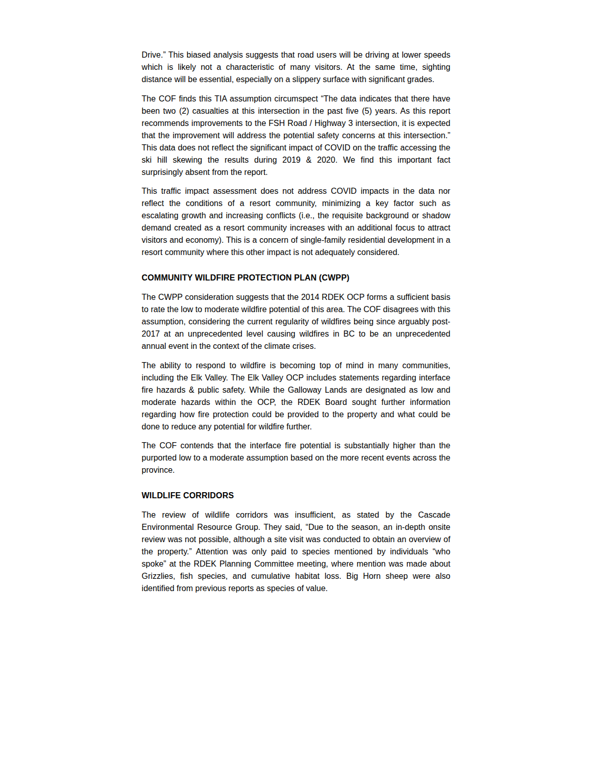Drive.” This biased analysis suggests that road users will be driving at lower speeds which is likely not a characteristic of many visitors. At the same time, sighting distance will be essential, especially on a slippery surface with significant grades.
The COF finds this TIA assumption circumspect “The data indicates that there have been two (2) casualties at this intersection in the past five (5) years. As this report recommends improvements to the FSH Road / Highway 3 intersection, it is expected that the improvement will address the potential safety concerns at this intersection.” This data does not reflect the significant impact of COVID on the traffic accessing the ski hill skewing the results during 2019 & 2020. We find this important fact surprisingly absent from the report.
This traffic impact assessment does not address COVID impacts in the data nor reflect the conditions of a resort community, minimizing a key factor such as escalating growth and increasing conflicts (i.e., the requisite background or shadow demand created as a resort community increases with an additional focus to attract visitors and economy). This is a concern of single-family residential development in a resort community where this other impact is not adequately considered.
COMMUNITY WILDFIRE PROTECTION PLAN (CWPP)
The CWPP consideration suggests that the 2014 RDEK OCP forms a sufficient basis to rate the low to moderate wildfire potential of this area. The COF disagrees with this assumption, considering the current regularity of wildfires being since arguably post-2017 at an unprecedented level causing wildfires in BC to be an unprecedented annual event in the context of the climate crises.
The ability to respond to wildfire is becoming top of mind in many communities, including the Elk Valley. The Elk Valley OCP includes statements regarding interface fire hazards & public safety. While the Galloway Lands are designated as low and moderate hazards within the OCP, the RDEK Board sought further information regarding how fire protection could be provided to the property and what could be done to reduce any potential for wildfire further.
The COF contends that the interface fire potential is substantially higher than the purported low to a moderate assumption based on the more recent events across the province.
WILDLIFE CORRIDORS
The review of wildlife corridors was insufficient, as stated by the Cascade Environmental Resource Group. They said, “Due to the season, an in-depth onsite review was not possible, although a site visit was conducted to obtain an overview of the property.” Attention was only paid to species mentioned by individuals “who spoke” at the RDEK Planning Committee meeting, where mention was made about Grizzlies, fish species, and cumulative habitat loss. Big Horn sheep were also identified from previous reports as species of value.